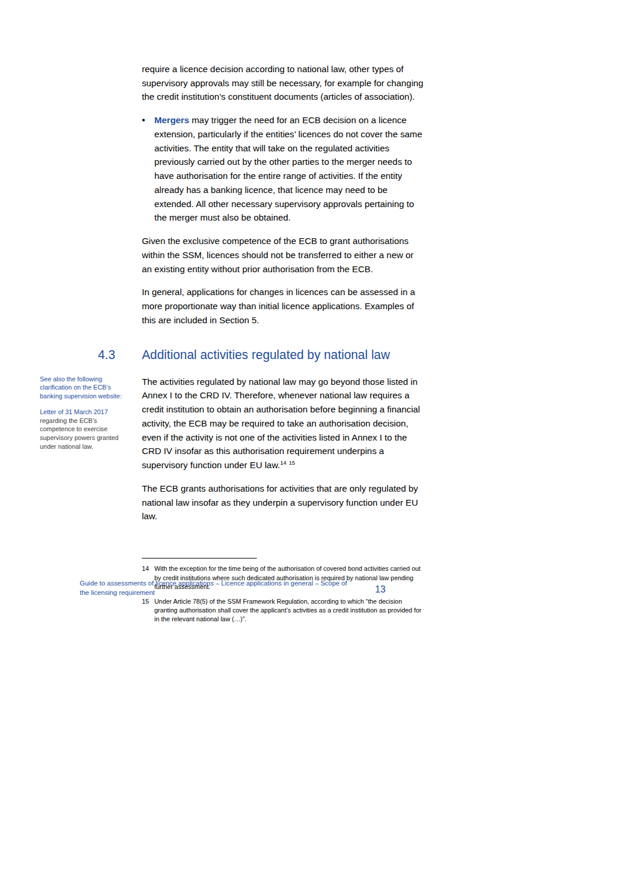require a licence decision according to national law, other types of supervisory approvals may still be necessary, for example for changing the credit institution’s constituent documents (articles of association).
Mergers may trigger the need for an ECB decision on a licence extension, particularly if the entities’ licences do not cover the same activities. The entity that will take on the regulated activities previously carried out by the other parties to the merger needs to have authorisation for the entire range of activities. If the entity already has a banking licence, that licence may need to be extended. All other necessary supervisory approvals pertaining to the merger must also be obtained.
Given the exclusive competence of the ECB to grant authorisations within the SSM, licences should not be transferred to either a new or an existing entity without prior authorisation from the ECB.
In general, applications for changes in licences can be assessed in a more proportionate way than initial licence applications. Examples of this are included in Section 5.
4.3
Additional activities regulated by national law
See also the following clarification on the ECB’s banking supervision website:
Letter of 31 March 2017 regarding the ECB’s competence to exercise supervisory powers granted under national law.
The activities regulated by national law may go beyond those listed in Annex I to the CRD IV. Therefore, whenever national law requires a credit institution to obtain an authorisation before beginning a financial activity, the ECB may be required to take an authorisation decision, even if the activity is not one of the activities listed in Annex I to the CRD IV insofar as this authorisation requirement underpins a supervisory function under EU law.14 15
The ECB grants authorisations for activities that are only regulated by national law insofar as they underpin a supervisory function under EU law.
14
With the exception for the time being of the authorisation of covered bond activities carried out by credit institutions where such dedicated authorisation is required by national law pending further assessment.
15
Under Article 78(5) of the SSM Framework Regulation, according to which “the decision granting authorisation shall cover the applicant’s activities as a credit institution as provided for in the relevant national law (…)”.
Guide to assessments of licence applications – Licence applications in general – Scope of
the licensing requirement
13